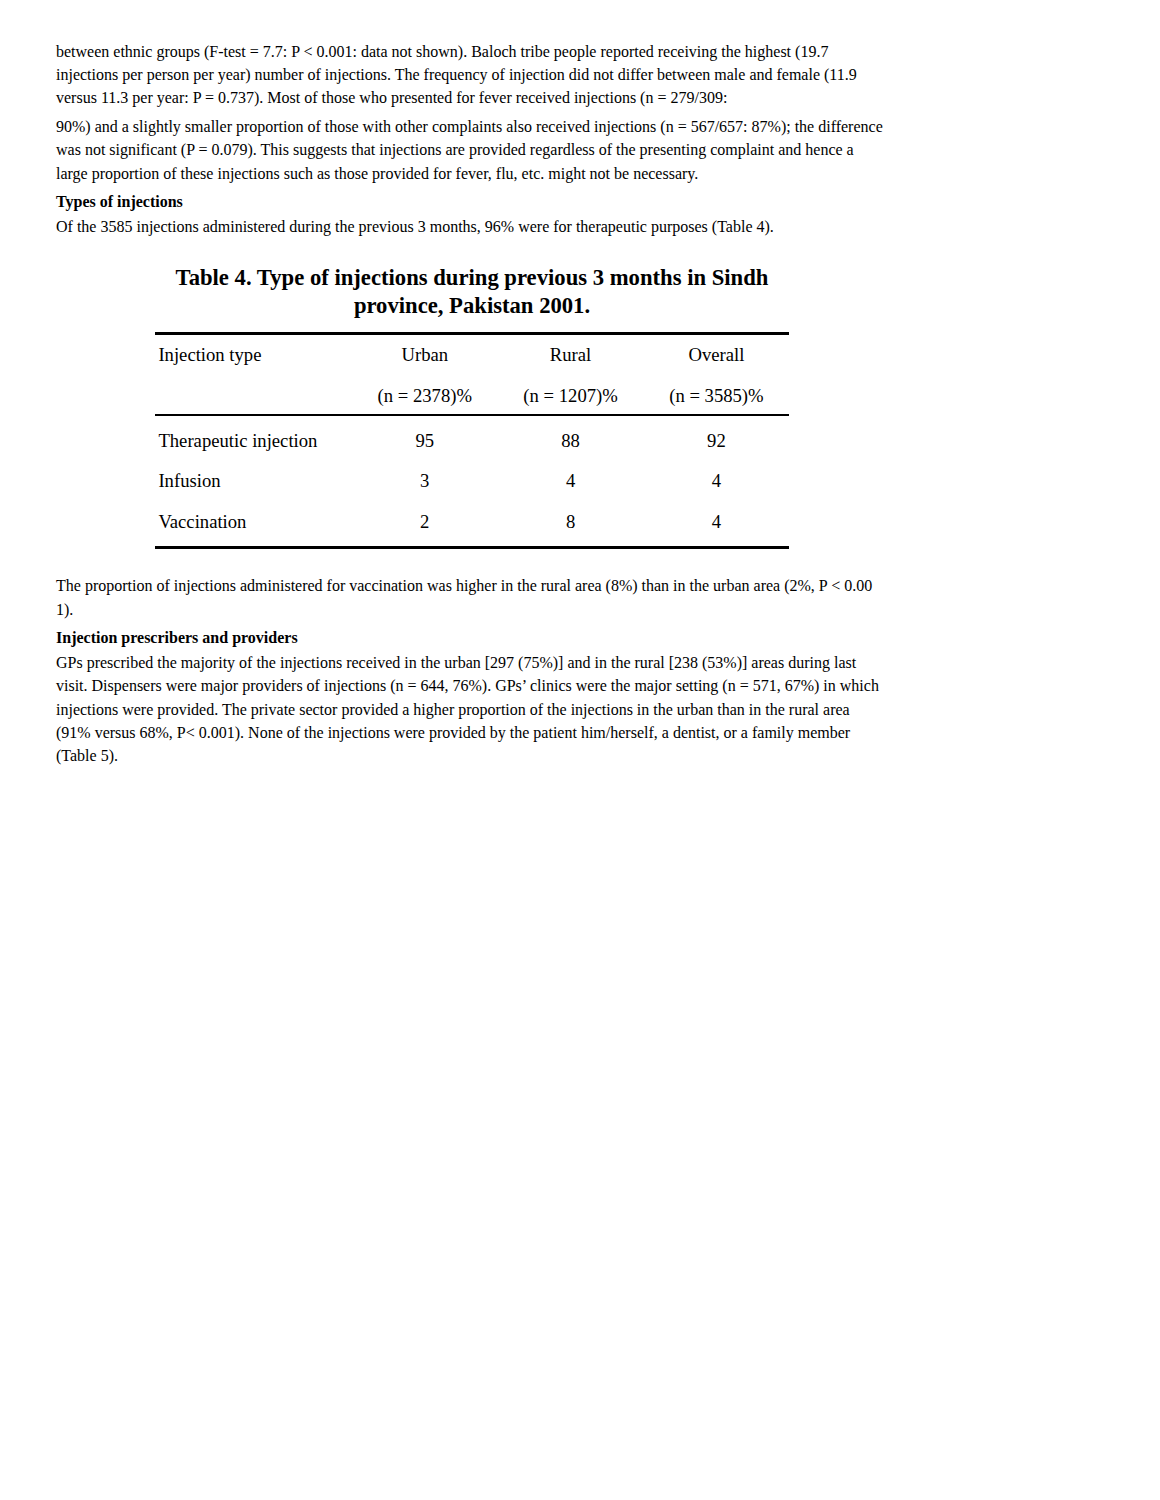between ethnic groups (F-test = 7.7: P < 0.001: data not shown). Baloch tribe people reported receiving the highest (19.7 injections per person per year) number of injections. The frequency of injection did not differ between male and female (11.9 versus 11.3 per year: P = 0.737). Most of those who presented for fever received injections (n = 279/309:
90%) and a slightly smaller proportion of those with other complaints also received injections (n = 567/657: 87%); the difference was not significant (P = 0.079). This suggests that injections are provided regardless of the presenting complaint and hence a large proportion of these injections such as those provided for fever, flu, etc. might not be necessary.
Types of injections
Of the 3585 injections administered during the previous 3 months, 96% were for therapeutic purposes (Table 4).
Table 4. Type of injections during previous 3 months in Sindh province, Pakistan 2001.
| Injection type | Urban | Rural | Overall |
| --- | --- | --- | --- |
| | (n = 2378)% | (n = 1207)% | (n = 3585)% |
| Therapeutic injection | 95 | 88 | 92 |
| Infusion | 3 | 4 | 4 |
| Vaccination | 2 | 8 | 4 |
The proportion of injections administered for vaccination was higher in the rural area (8%) than in the urban area (2%, P < 0.00 1).
Injection prescribers and providers
GPs prescribed the majority of the injections received in the urban [297 (75%)] and in the rural [238 (53%)] areas during last visit. Dispensers were major providers of injections (n = 644, 76%). GPs’ clinics were the major setting (n = 571, 67%) in which injections were provided. The private sector provided a higher proportion of the injections in the urban than in the rural area (91% versus 68%, P< 0.001). None of the injections were provided by the patient him/herself, a dentist, or a family member (Table 5).